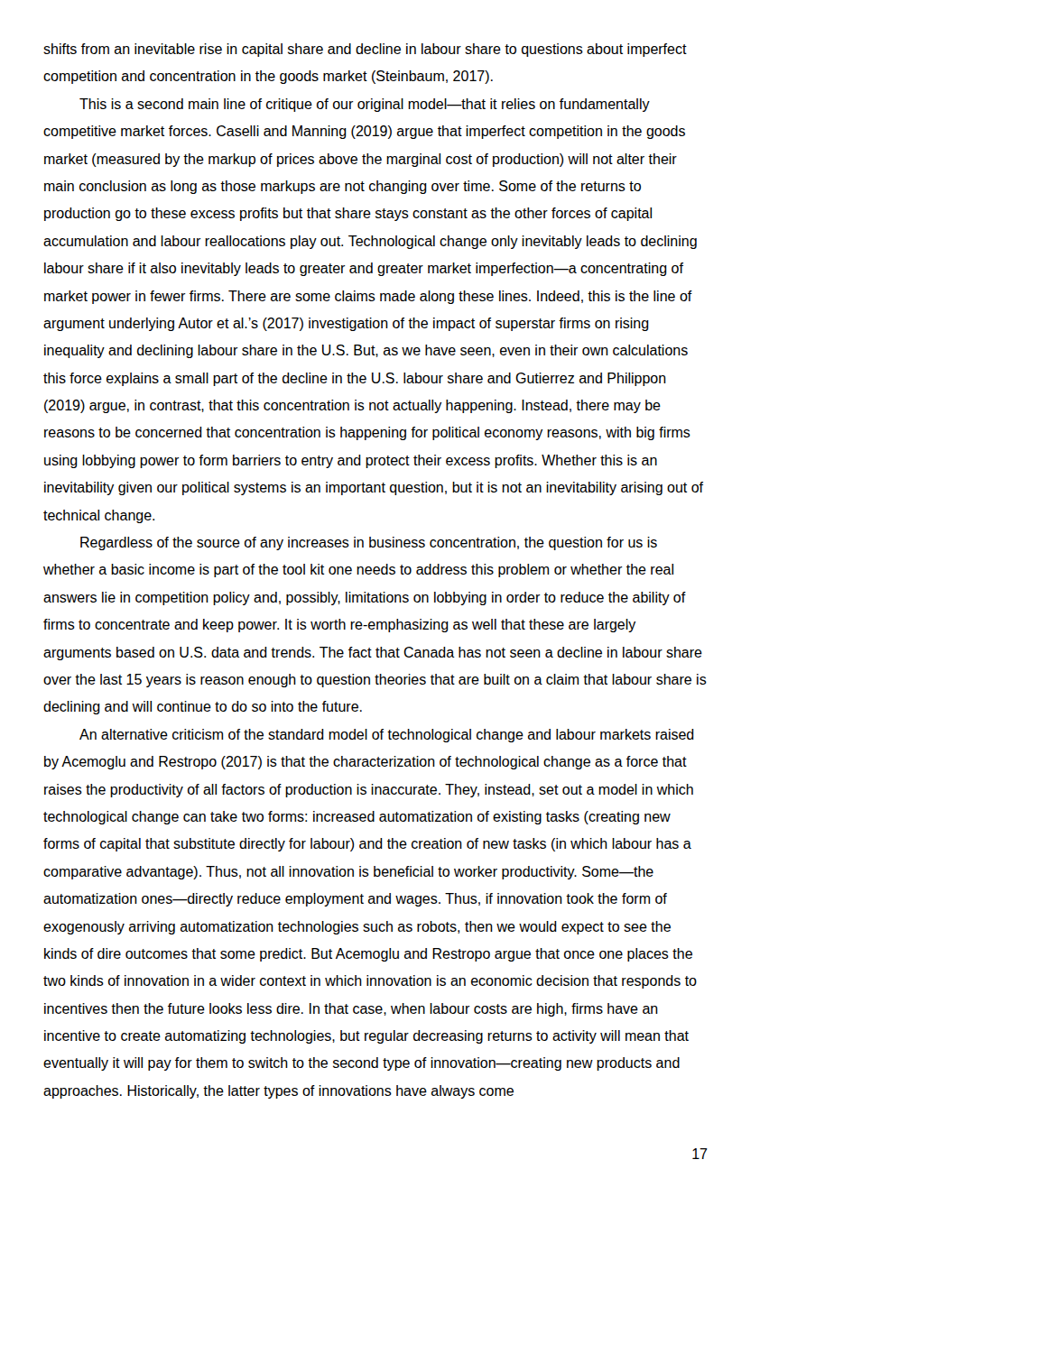shifts from an inevitable rise in capital share and decline in labour share to questions about imperfect competition and concentration in the goods market (Steinbaum, 2017).
This is a second main line of critique of our original model—that it relies on fundamentally competitive market forces. Caselli and Manning (2019) argue that imperfect competition in the goods market (measured by the markup of prices above the marginal cost of production) will not alter their main conclusion as long as those markups are not changing over time. Some of the returns to production go to these excess profits but that share stays constant as the other forces of capital accumulation and labour reallocations play out. Technological change only inevitably leads to declining labour share if it also inevitably leads to greater and greater market imperfection—a concentrating of market power in fewer firms. There are some claims made along these lines. Indeed, this is the line of argument underlying Autor et al.’s (2017) investigation of the impact of superstar firms on rising inequality and declining labour share in the U.S. But, as we have seen, even in their own calculations this force explains a small part of the decline in the U.S. labour share and Gutierrez and Philippon (2019) argue, in contrast, that this concentration is not actually happening. Instead, there may be reasons to be concerned that concentration is happening for political economy reasons, with big firms using lobbying power to form barriers to entry and protect their excess profits. Whether this is an inevitability given our political systems is an important question, but it is not an inevitability arising out of technical change.
Regardless of the source of any increases in business concentration, the question for us is whether a basic income is part of the tool kit one needs to address this problem or whether the real answers lie in competition policy and, possibly, limitations on lobbying in order to reduce the ability of firms to concentrate and keep power. It is worth re-emphasizing as well that these are largely arguments based on U.S. data and trends. The fact that Canada has not seen a decline in labour share over the last 15 years is reason enough to question theories that are built on a claim that labour share is declining and will continue to do so into the future.
An alternative criticism of the standard model of technological change and labour markets raised by Acemoglu and Restropo (2017) is that the characterization of technological change as a force that raises the productivity of all factors of production is inaccurate. They, instead, set out a model in which technological change can take two forms: increased automatization of existing tasks (creating new forms of capital that substitute directly for labour) and the creation of new tasks (in which labour has a comparative advantage). Thus, not all innovation is beneficial to worker productivity. Some—the automatization ones—directly reduce employment and wages. Thus, if innovation took the form of exogenously arriving automatization technologies such as robots, then we would expect to see the kinds of dire outcomes that some predict. But Acemoglu and Restropo argue that once one places the two kinds of innovation in a wider context in which innovation is an economic decision that responds to incentives then the future looks less dire. In that case, when labour costs are high, firms have an incentive to create automatizing technologies, but regular decreasing returns to activity will mean that eventually it will pay for them to switch to the second type of innovation—creating new products and approaches. Historically, the latter types of innovations have always come
17